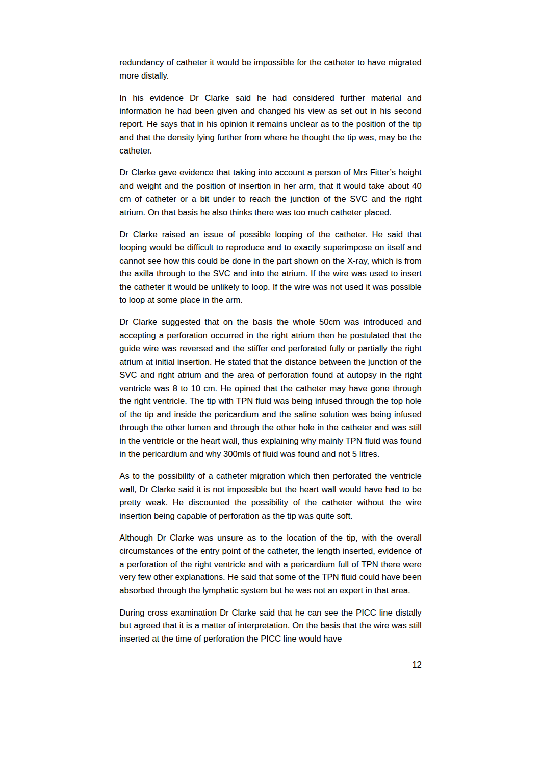redundancy of catheter it would be impossible for the catheter to have migrated more distally.
In his evidence Dr Clarke said he had considered further material and information he had been given and changed his view as set out in his second report. He says that in his opinion it remains unclear as to the position of the tip and that the density lying further from where he thought the tip was, may be the catheter.
Dr Clarke gave evidence that taking into account a person of Mrs Fitter’s height and weight and the position of insertion in her arm, that it would take about 40 cm of catheter or a bit under to reach the junction of the SVC and the right atrium. On that basis he also thinks there was too much catheter placed.
Dr Clarke raised an issue of possible looping of the catheter. He said that looping would be difficult to reproduce and to exactly superimpose on itself and cannot see how this could be done in the part shown on the X-ray, which is from the axilla through to the SVC and into the atrium. If the wire was used to insert the catheter it would be unlikely to loop. If the wire was not used it was possible to loop at some place in the arm.
Dr Clarke suggested that on the basis the whole 50cm was introduced and accepting a perforation occurred in the right atrium then he postulated that the guide wire was reversed and the stiffer end perforated fully or partially the right atrium at initial insertion. He stated that the distance between the junction of the SVC and right atrium and the area of perforation found at autopsy in the right ventricle was 8 to 10 cm. He opined that the catheter may have gone through the right ventricle. The tip with TPN fluid was being infused through the top hole of the tip and inside the pericardium and the saline solution was being infused through the other lumen and through the other hole in the catheter and was still in the ventricle or the heart wall, thus explaining why mainly TPN fluid was found in the pericardium and why 300mls of fluid was found and not 5 litres.
As to the possibility of a catheter migration which then perforated the ventricle wall, Dr Clarke said it is not impossible but the heart wall would have had to be pretty weak. He discounted the possibility of the catheter without the wire insertion being capable of perforation as the tip was quite soft.
Although Dr Clarke was unsure as to the location of the tip, with the overall circumstances of the entry point of the catheter, the length inserted, evidence of a perforation of the right ventricle and with a pericardium full of TPN there were very few other explanations. He said that some of the TPN fluid could have been absorbed through the lymphatic system but he was not an expert in that area.
During cross examination Dr Clarke said that he can see the PICC line distally but agreed that it is a matter of interpretation. On the basis that the wire was still inserted at the time of perforation the PICC line would have
12